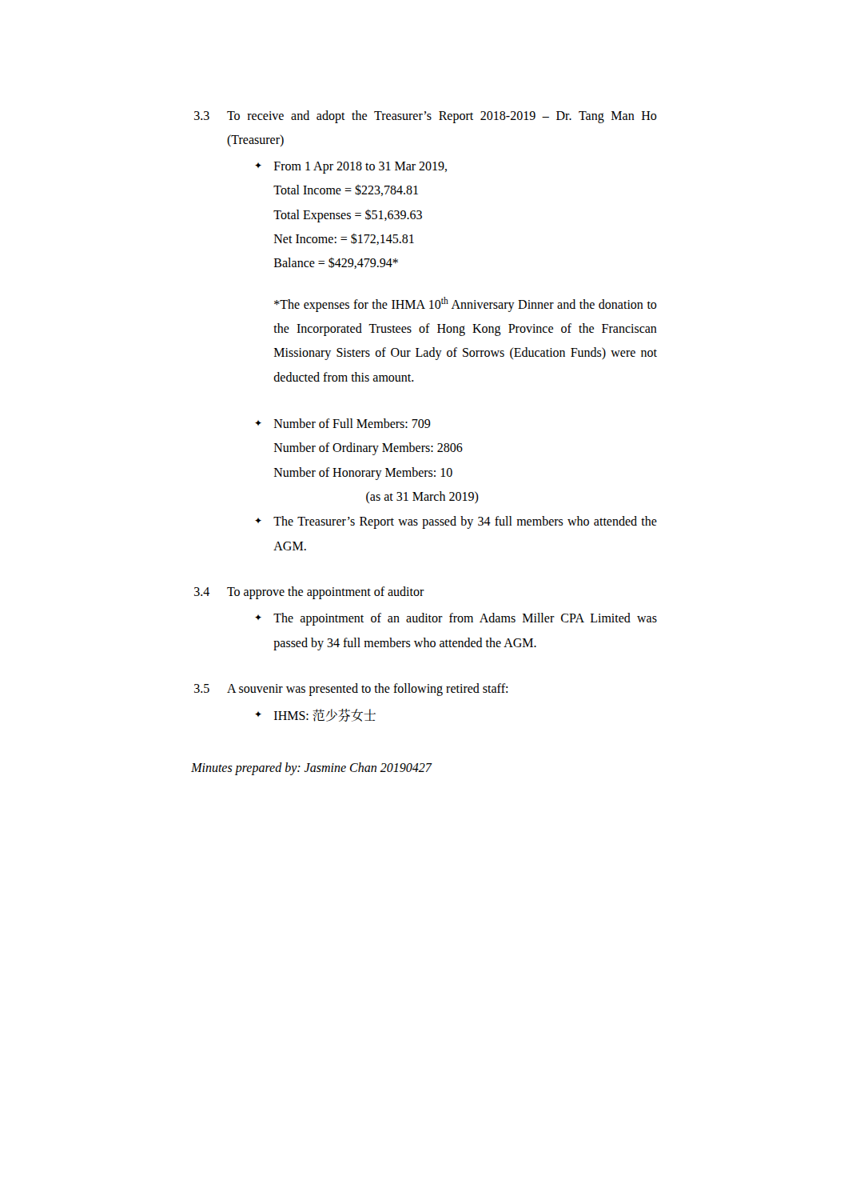3.3
To receive and adopt the Treasurer’s Report 2018-2019 – Dr. Tang Man Ho (Treasurer)
From 1 Apr 2018 to 31 Mar 2019,
Total Income = $223,784.81
Total Expenses = $51,639.63
Net Income: = $172,145.81
Balance = $429,479.94*
*The expenses for the IHMA 10th Anniversary Dinner and the donation to the Incorporated Trustees of Hong Kong Province of the Franciscan Missionary Sisters of Our Lady of Sorrows (Education Funds) were not deducted from this amount.
Number of Full Members: 709
Number of Ordinary Members: 2806
Number of Honorary Members: 10 (as at 31 March 2019)
The Treasurer’s Report was passed by 34 full members who attended the AGM.
3.4
To approve the appointment of auditor
The appointment of an auditor from Adams Miller CPA Limited was passed by 34 full members who attended the AGM.
3.5
A souvenir was presented to the following retired staff:
IHMS: 范少芬女士
Minutes prepared by: Jasmine Chan 20190427